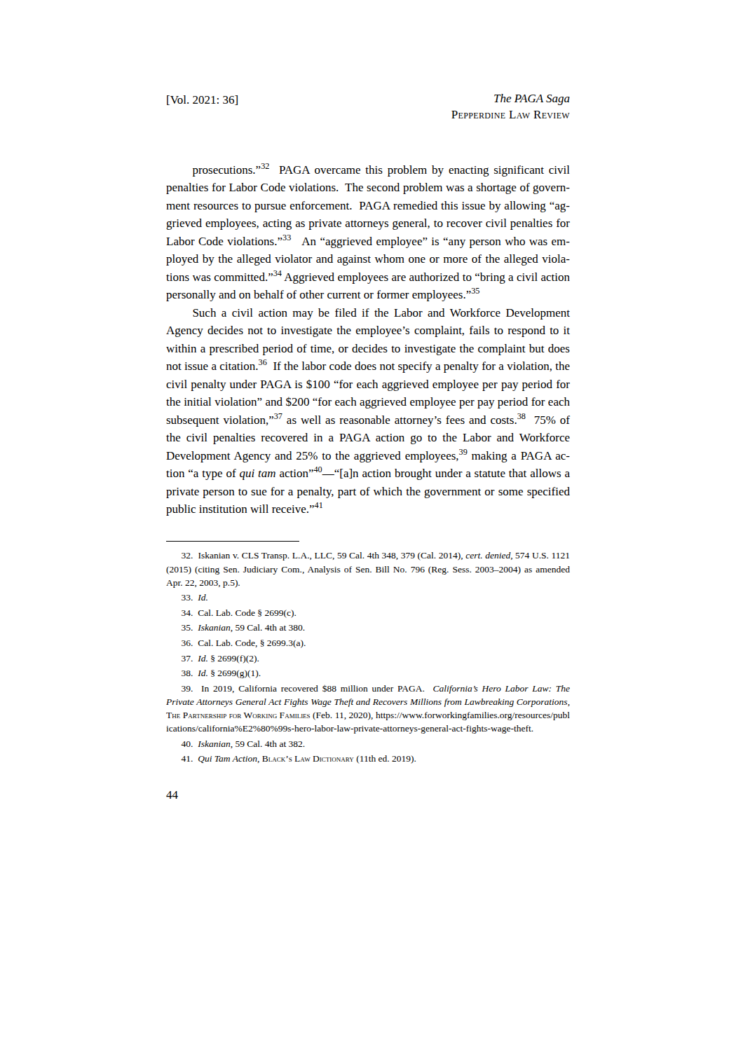[Vol. 2021: 36]
The PAGA Saga
Pepperdine Law Review
prosecutions.”32 PAGA overcame this problem by enacting significant civil penalties for Labor Code violations. The second problem was a shortage of government resources to pursue enforcement. PAGA remedied this issue by allowing “aggrieved employees, acting as private attorneys general, to recover civil penalties for Labor Code violations.”33 An “aggrieved employee” is “any person who was employed by the alleged violator and against whom one or more of the alleged violations was committed.”34 Aggrieved employees are authorized to “bring a civil action personally and on behalf of other current or former employees.”35
Such a civil action may be filed if the Labor and Workforce Development Agency decides not to investigate the employee’s complaint, fails to respond to it within a prescribed period of time, or decides to investigate the complaint but does not issue a citation.36 If the labor code does not specify a penalty for a violation, the civil penalty under PAGA is $100 “for each aggrieved employee per pay period for the initial violation” and $200 “for each aggrieved employee per pay period for each subsequent violation,”37 as well as reasonable attorney’s fees and costs.38 75% of the civil penalties recovered in a PAGA action go to the Labor and Workforce Development Agency and 25% to the aggrieved employees,39 making a PAGA action “a type of qui tam action”40—“[a]n action brought under a statute that allows a private person to sue for a penalty, part of which the government or some specified public institution will receive.”41
32. Iskanian v. CLS Transp. L.A., LLC, 59 Cal. 4th 348, 379 (Cal. 2014), cert. denied, 574 U.S. 1121 (2015) (citing Sen. Judiciary Com., Analysis of Sen. Bill No. 796 (Reg. Sess. 2003–2004) as amended Apr. 22, 2003, p.5).
33. Id.
34. Cal. Lab. Code § 2699(c).
35. Iskanian, 59 Cal. 4th at 380.
36. Cal. Lab. Code, § 2699.3(a).
37. Id. § 2699(f)(2).
38. Id. § 2699(g)(1).
39. In 2019, California recovered $88 million under PAGA. California’s Hero Labor Law: The Private Attorneys General Act Fights Wage Theft and Recovers Millions from Lawbreaking Corporations, The Partnership for Working Families (Feb. 11, 2020), https://www.forworkingfamilies.org/resources/publications/california%E2%80%99s-hero-labor-law-private-attorneys-general-act-fights-wage-theft.
40. Iskanian, 59 Cal. 4th at 382.
41. Qui Tam Action, Black’s Law Dictionary (11th ed. 2019).
44